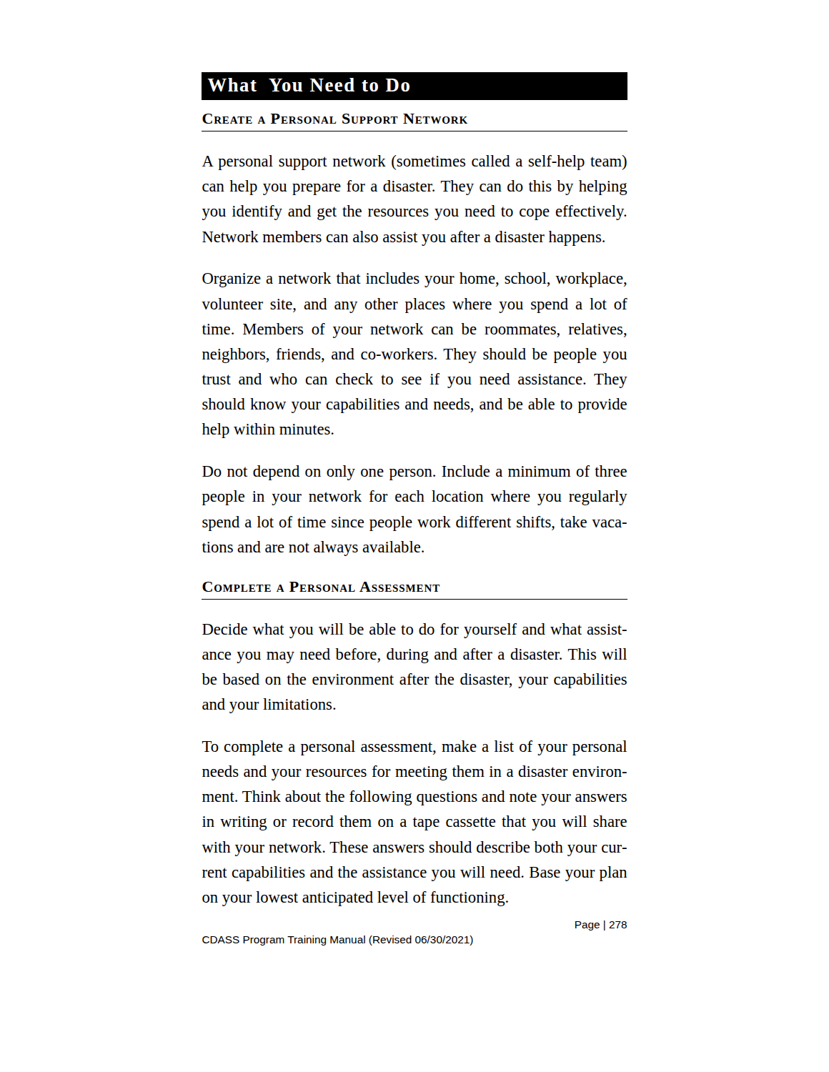What You Need to Do
Create a Personal Support Network
A personal support network (sometimes called a self-help team) can help you prepare for a disaster. They can do this by helping you identify and get the resources you need to cope effectively. Network members can also assist you after a disaster happens.
Organize a network that includes your home, school, workplace, volunteer site, and any other places where you spend a lot of time. Members of your network can be roommates, relatives, neighbors, friends, and co-workers. They should be people you trust and who can check to see if you need assistance. They should know your capabilities and needs, and be able to provide help within minutes.
Do not depend on only one person. Include a minimum of three people in your network for each location where you regularly spend a lot of time since people work different shifts, take vacations and are not always available.
Complete a Personal Assessment
Decide what you will be able to do for yourself and what assistance you may need before, during and after a disaster. This will be based on the environment after the disaster, your capabilities and your limitations.
To complete a personal assessment, make a list of your personal needs and your resources for meeting them in a disaster environment. Think about the following questions and note your answers in writing or record them on a tape cassette that you will share with your network. These answers should describe both your current capabilities and the assistance you will need. Base your plan on your lowest anticipated level of functioning.
Page | 278
CDASS Program Training Manual (Revised 06/30/2021)